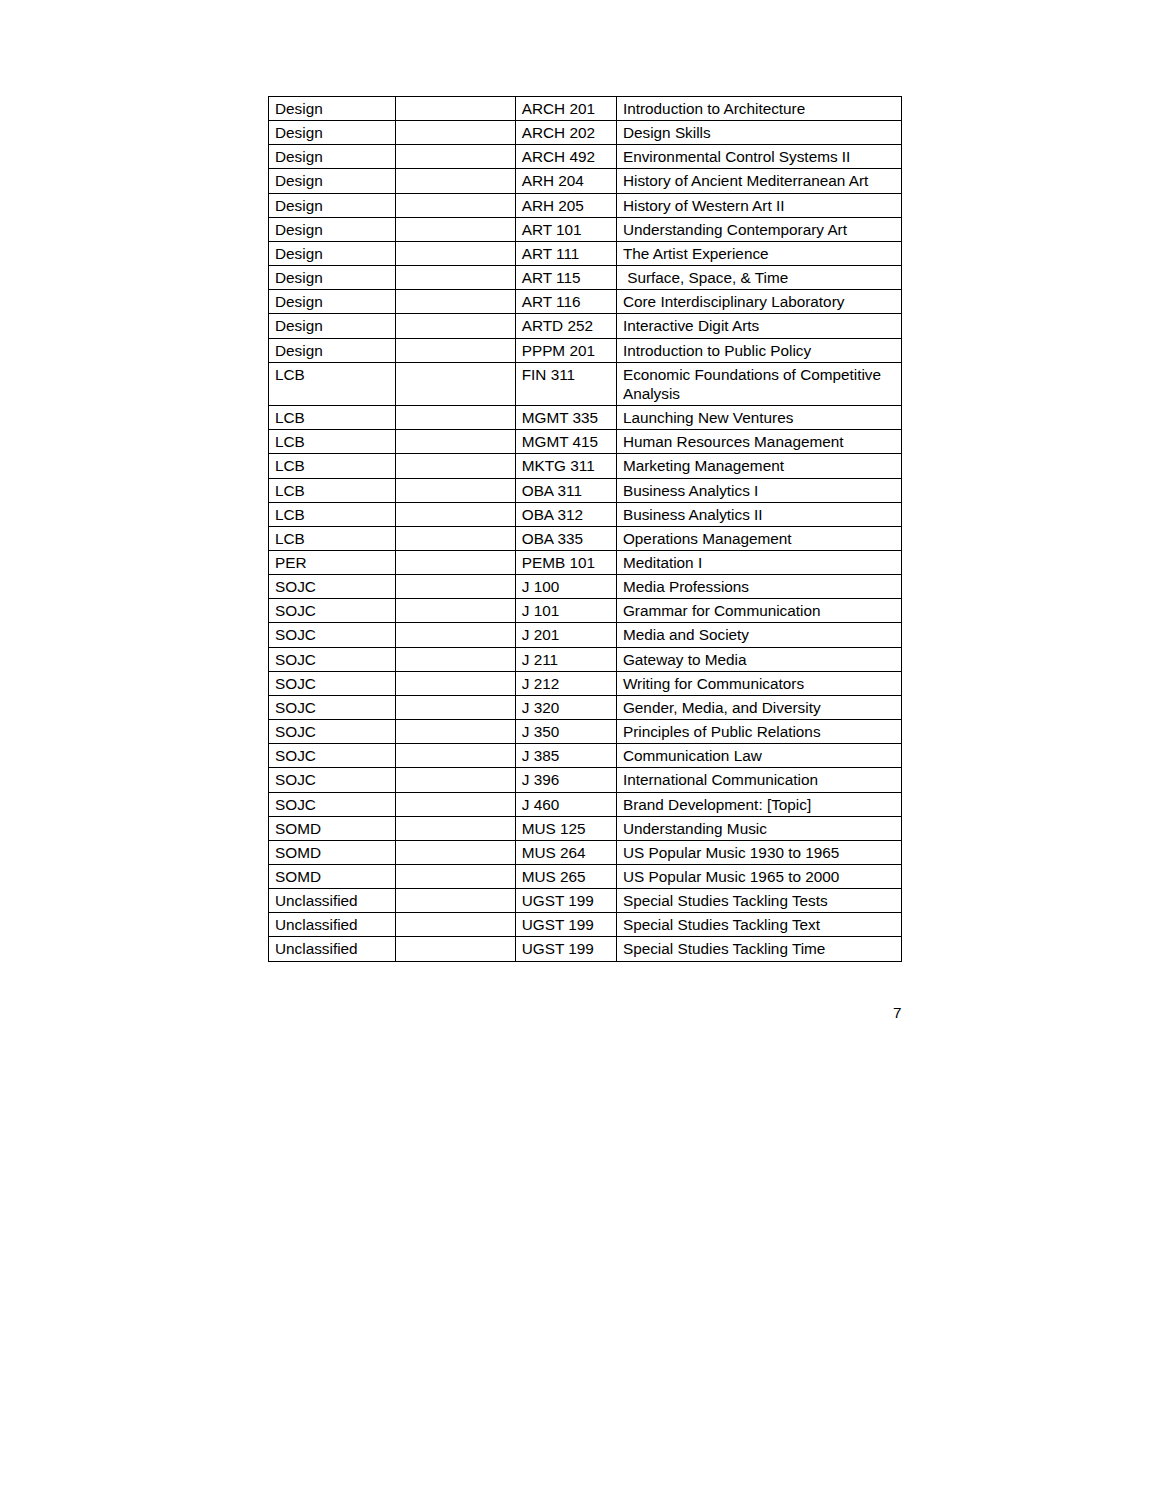| Design | | ARCH 201 | Introduction to Architecture |
| Design | | ARCH 202 | Design Skills |
| Design | | ARCH 492 | Environmental Control Systems II |
| Design | | ARH 204 | History of Ancient Mediterranean Art |
| Design | | ARH 205 | History of Western Art II |
| Design | | ART 101 | Understanding Contemporary Art |
| Design | | ART 111 | The Artist Experience |
| Design | | ART 115 | Surface, Space, & Time |
| Design | | ART 116 | Core Interdisciplinary Laboratory |
| Design | | ARTD 252 | Interactive Digit Arts |
| Design | | PPPM 201 | Introduction to Public Policy |
| LCB | | FIN 311 | Economic Foundations of Competitive Analysis |
| LCB | | MGMT 335 | Launching New Ventures |
| LCB | | MGMT 415 | Human Resources Management |
| LCB | | MKTG 311 | Marketing Management |
| LCB | | OBA 311 | Business Analytics I |
| LCB | | OBA 312 | Business Analytics II |
| LCB | | OBA 335 | Operations Management |
| PER | | PEMB 101 | Meditation I |
| SOJC | | J 100 | Media Professions |
| SOJC | | J 101 | Grammar for Communication |
| SOJC | | J 201 | Media and Society |
| SOJC | | J 211 | Gateway to Media |
| SOJC | | J 212 | Writing for Communicators |
| SOJC | | J 320 | Gender, Media, and Diversity |
| SOJC | | J 350 | Principles of Public Relations |
| SOJC | | J 385 | Communication Law |
| SOJC | | J 396 | International Communication |
| SOJC | | J 460 | Brand Development: [Topic] |
| SOMD | | MUS 125 | Understanding Music |
| SOMD | | MUS 264 | US Popular Music 1930 to 1965 |
| SOMD | | MUS 265 | US Popular Music 1965 to 2000 |
| Unclassified | | UGST 199 | Special Studies Tackling Tests |
| Unclassified | | UGST 199 | Special Studies Tackling Text |
| Unclassified | | UGST 199 | Special Studies Tackling Time |
7